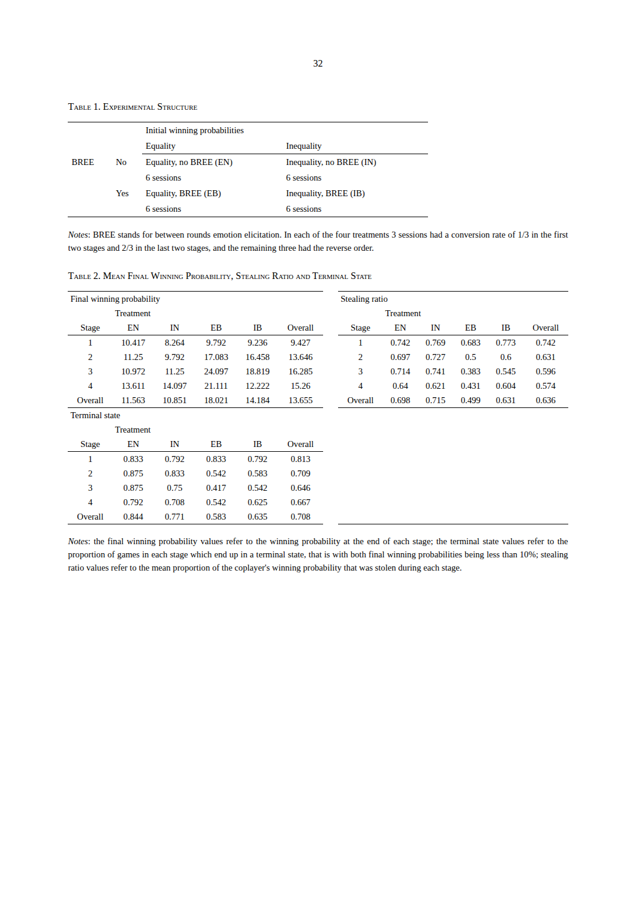32
Table 1. Experimental Structure
| | Initial winning probabilities |
| | Equality | Inequality |
| BREE | No | Equality, no BREE (EN) | Inequality, no BREE (IN) |
| | | 6 sessions | 6 sessions |
| | Yes | Equality, BREE (EB) | Inequality, BREE (IB) |
| | | 6 sessions | 6 sessions |
Notes: BREE stands for between rounds emotion elicitation. In each of the four treatments 3 sessions had a conversion rate of 1/3 in the first two stages and 2/3 in the last two stages, and the remaining three had the reverse order.
Table 2. Mean Final Winning Probability, Stealing Ratio and Terminal State
| Final winning probability | | Stealing ratio |
| | Treatment | | | Treatment |
| Stage | EN | IN | EB | IB | Overall | | Stage | EN | IN | EB | IB | Overall |
| 1 | 10.417 | 8.264 | 9.792 | 9.236 | 9.427 | | 1 | 0.742 | 0.769 | 0.683 | 0.773 | 0.742 |
| 2 | 11.25 | 9.792 | 17.083 | 16.458 | 13.646 | | 2 | 0.697 | 0.727 | 0.5 | 0.6 | 0.631 |
| 3 | 10.972 | 11.25 | 24.097 | 18.819 | 16.285 | | 3 | 0.714 | 0.741 | 0.383 | 0.545 | 0.596 |
| 4 | 13.611 | 14.097 | 21.111 | 12.222 | 15.26 | | 4 | 0.64 | 0.621 | 0.431 | 0.604 | 0.574 |
| Overall | 11.563 | 10.851 | 18.021 | 14.184 | 13.655 | | Overall | 0.698 | 0.715 | 0.499 | 0.631 | 0.636 |
| Terminal state | | |
| | Treatment | | |
| Stage | EN | IN | EB | IB | Overall | | |
| 1 | 0.833 | 0.792 | 0.833 | 0.792 | 0.813 | | |
| 2 | 0.875 | 0.833 | 0.542 | 0.583 | 0.709 | | |
| 3 | 0.875 | 0.75 | 0.417 | 0.542 | 0.646 | | |
| 4 | 0.792 | 0.708 | 0.542 | 0.625 | 0.667 | | |
| Overall | 0.844 | 0.771 | 0.583 | 0.635 | 0.708 | | |
Notes: the final winning probability values refer to the winning probability at the end of each stage; the terminal state values refer to the proportion of games in each stage which end up in a terminal state, that is with both final winning probabilities being less than 10%; stealing ratio values refer to the mean proportion of the coplayer's winning probability that was stolen during each stage.